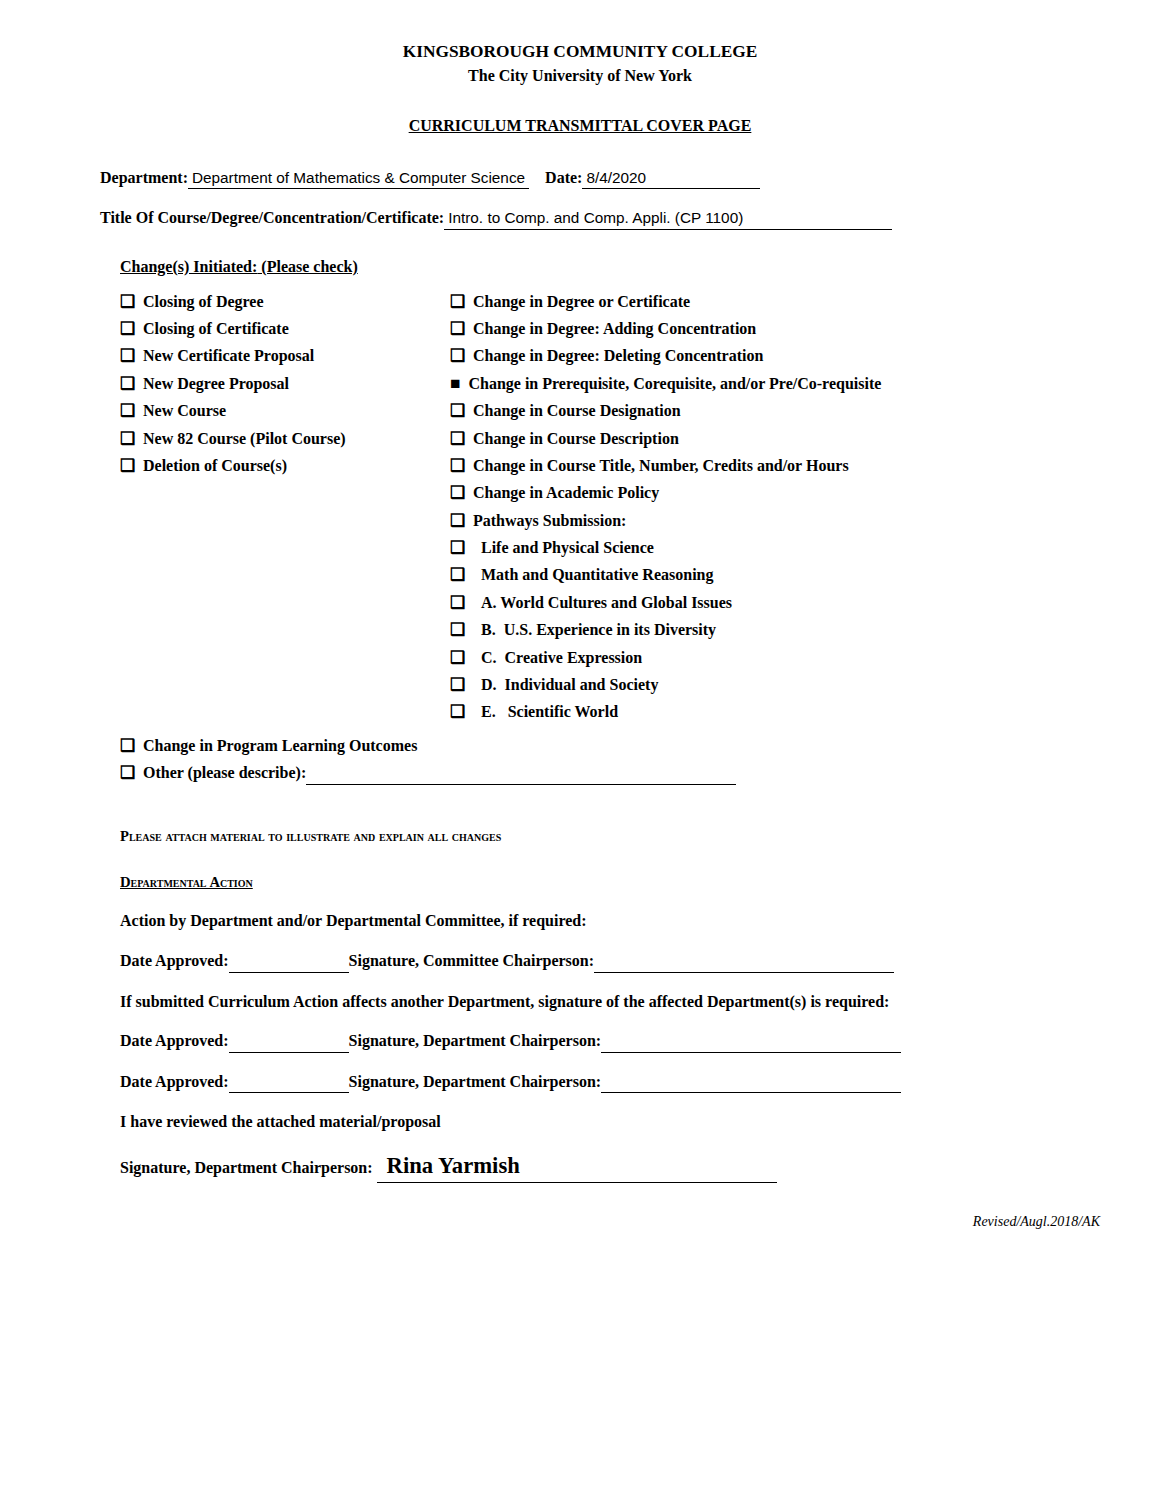KINGSBOROUGH COMMUNITY COLLEGE
The City University of New York
CURRICULUM TRANSMITTAL COVER PAGE
Department: Department of Mathematics & Computer Science Date: 8/4/2020
Title Of Course/Degree/Concentration/Certificate: Intro. to Comp. and Comp. Appli. (CP 1100)
Change(s) Initiated: (Please check)
| ❑ Closing of Degree | ❑ Change in Degree or Certificate |
| ❑ Closing of Certificate | ❑ Change in Degree: Adding Concentration |
| ❑ New Certificate Proposal | ❑ Change in Degree: Deleting Concentration |
| ❑ New Degree Proposal | ■ Change in Prerequisite, Corequisite, and/or Pre/Co-requisite |
| ❑ New Course | ❑ Change in Course Designation |
| ❑ New 82 Course (Pilot Course) | ❑ Change in Course Description |
| ❑ Deletion of Course(s) | ❑ Change in Course Title, Number, Credits and/or Hours |
| | ❑ Change in Academic Policy |
| | ❑ Pathways Submission: |
| | ❑ Life and Physical Science |
| | ❑ Math and Quantitative Reasoning |
| | ❑ A. World Cultures and Global Issues |
| | ❑ B. U.S. Experience in its Diversity |
| | ❑ C. Creative Expression |
| | ❑ D. Individual and Society |
| | ❑ E. Scientific World |
| ❑ Change in Program Learning Outcomes |
| ❑ Other (please describe): |
Please attach material to illustrate and explain all changes
Departmental Action
Action by Department and/or Departmental Committee, if required:
Date Approved: Signature, Committee Chairperson:
If submitted Curriculum Action affects another Department, signature of the affected Department(s) is required:
Date Approved: Signature, Department Chairperson:
Date Approved: Signature, Department Chairperson:
I have reviewed the attached material/proposal
Signature, Department Chairperson: Rina Yarmish
Revised/Augl.2018/AK